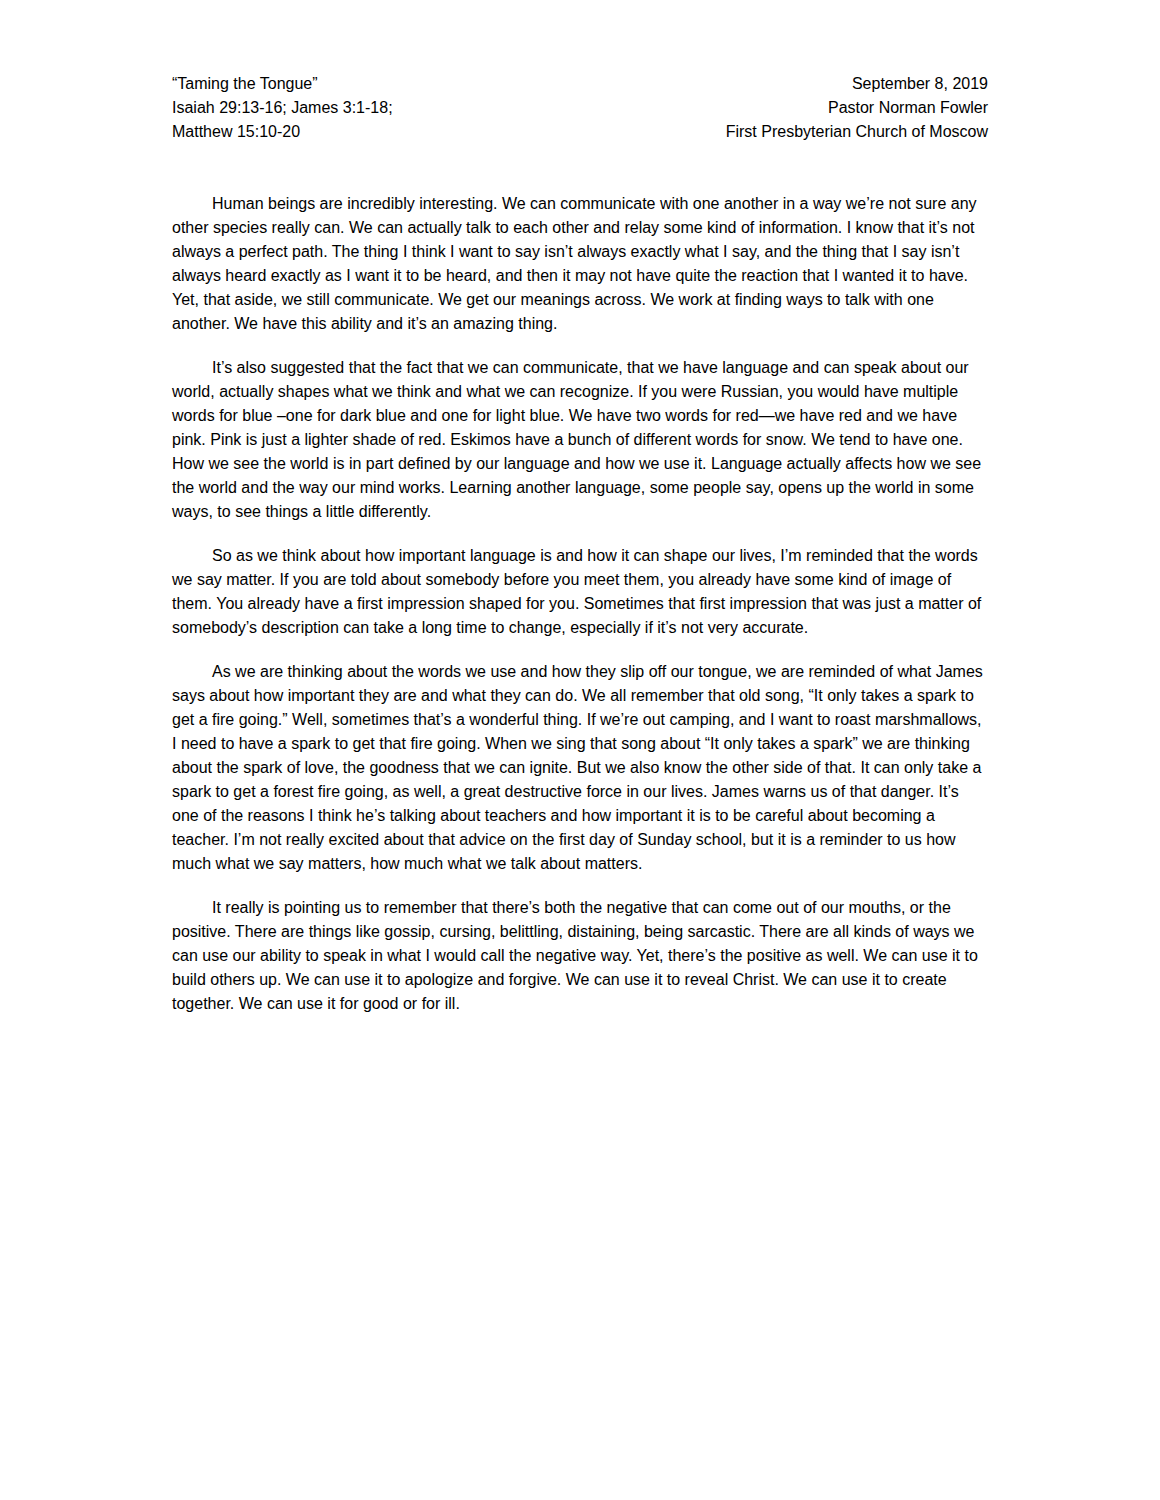“Taming the Tongue” September 8, 2019
Isaiah 29:13-16; James 3:1-18; Pastor Norman Fowler
Matthew 15:10-20 First Presbyterian Church of Moscow
Human beings are incredibly interesting. We can communicate with one another in a way we’re not sure any other species really can. We can actually talk to each other and relay some kind of information. I know that it’s not always a perfect path. The thing I think I want to say isn’t always exactly what I say, and the thing that I say isn’t always heard exactly as I want it to be heard, and then it may not have quite the reaction that I wanted it to have. Yet, that aside, we still communicate. We get our meanings across. We work at finding ways to talk with one another. We have this ability and it’s an amazing thing.
It’s also suggested that the fact that we can communicate, that we have language and can speak about our world, actually shapes what we think and what we can recognize. If you were Russian, you would have multiple words for blue –one for dark blue and one for light blue. We have two words for red—we have red and we have pink. Pink is just a lighter shade of red. Eskimos have a bunch of different words for snow. We tend to have one. How we see the world is in part defined by our language and how we use it. Language actually affects how we see the world and the way our mind works. Learning another language, some people say, opens up the world in some ways, to see things a little differently.
So as we think about how important language is and how it can shape our lives, I’m reminded that the words we say matter. If you are told about somebody before you meet them, you already have some kind of image of them. You already have a first impression shaped for you. Sometimes that first impression that was just a matter of somebody’s description can take a long time to change, especially if it’s not very accurate.
As we are thinking about the words we use and how they slip off our tongue, we are reminded of what James says about how important they are and what they can do. We all remember that old song, “It only takes a spark to get a fire going.” Well, sometimes that’s a wonderful thing. If we’re out camping, and I want to roast marshmallows, I need to have a spark to get that fire going. When we sing that song about “It only takes a spark” we are thinking about the spark of love, the goodness that we can ignite. But we also know the other side of that. It can only take a spark to get a forest fire going, as well, a great destructive force in our lives. James warns us of that danger. It’s one of the reasons I think he’s talking about teachers and how important it is to be careful about becoming a teacher. I’m not really excited about that advice on the first day of Sunday school, but it is a reminder to us how much what we say matters, how much what we talk about matters.
It really is pointing us to remember that there’s both the negative that can come out of our mouths, or the positive. There are things like gossip, cursing, belittling, distaining, being sarcastic. There are all kinds of ways we can use our ability to speak in what I would call the negative way. Yet, there’s the positive as well. We can use it to build others up. We can use it to apologize and forgive. We can use it to reveal Christ. We can use it to create together. We can use it for good or for ill.